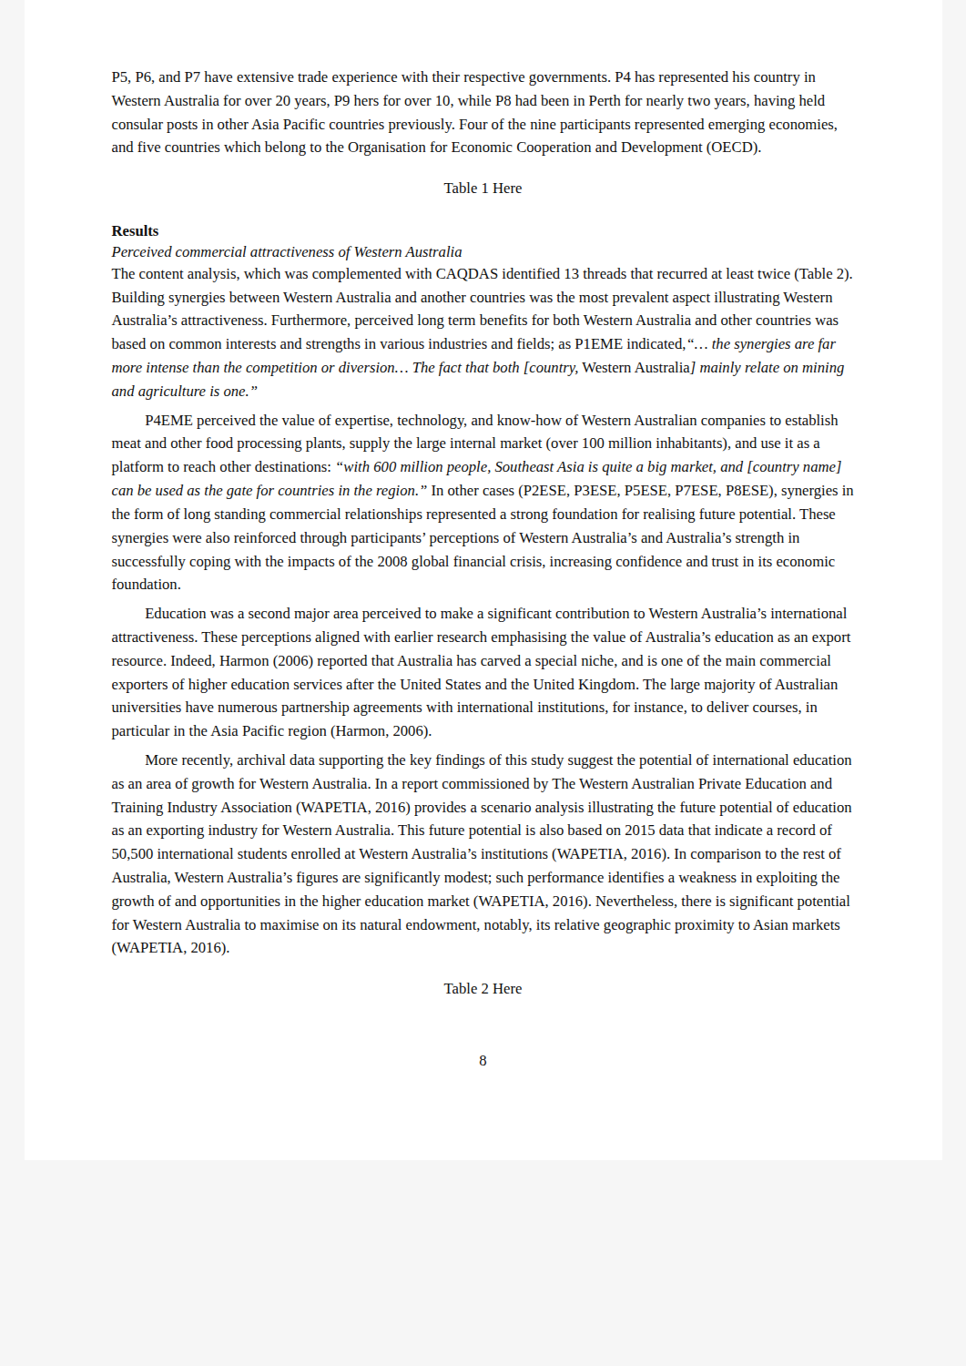P5, P6, and P7 have extensive trade experience with their respective governments. P4 has represented his country in Western Australia for over 20 years, P9 hers for over 10, while P8 had been in Perth for nearly two years, having held consular posts in other Asia Pacific countries previously. Four of the nine participants represented emerging economies, and five countries which belong to the Organisation for Economic Cooperation and Development (OECD).
Table 1 Here
Results
Perceived commercial attractiveness of Western Australia
The content analysis, which was complemented with CAQDAS identified 13 threads that recurred at least twice (Table 2). Building synergies between Western Australia and another countries was the most prevalent aspect illustrating Western Australia’s attractiveness. Furthermore, perceived long term benefits for both Western Australia and other countries was based on common interests and strengths in various industries and fields; as P1EME indicated,“… the synergies are far more intense than the competition or diversion… The fact that both [country, Western Australia] mainly relate on mining and agriculture is one.”
P4EME perceived the value of expertise, technology, and know-how of Western Australian companies to establish meat and other food processing plants, supply the large internal market (over 100 million inhabitants), and use it as a platform to reach other destinations: “with 600 million people, Southeast Asia is quite a big market, and [country name] can be used as the gate for countries in the region.” In other cases (P2ESE, P3ESE, P5ESE, P7ESE, P8ESE), synergies in the form of long standing commercial relationships represented a strong foundation for realising future potential. These synergies were also reinforced through participants’ perceptions of Western Australia’s and Australia’s strength in successfully coping with the impacts of the 2008 global financial crisis, increasing confidence and trust in its economic foundation.
Education was a second major area perceived to make a significant contribution to Western Australia’s international attractiveness. These perceptions aligned with earlier research emphasising the value of Australia’s education as an export resource. Indeed, Harmon (2006) reported that Australia has carved a special niche, and is one of the main commercial exporters of higher education services after the United States and the United Kingdom. The large majority of Australian universities have numerous partnership agreements with international institutions, for instance, to deliver courses, in particular in the Asia Pacific region (Harmon, 2006).
More recently, archival data supporting the key findings of this study suggest the potential of international education as an area of growth for Western Australia. In a report commissioned by The Western Australian Private Education and Training Industry Association (WAPETIA, 2016) provides a scenario analysis illustrating the future potential of education as an exporting industry for Western Australia. This future potential is also based on 2015 data that indicate a record of 50,500 international students enrolled at Western Australia’s institutions (WAPETIA, 2016). In comparison to the rest of Australia, Western Australia’s figures are significantly modest; such performance identifies a weakness in exploiting the growth of and opportunities in the higher education market (WAPETIA, 2016). Nevertheless, there is significant potential for Western Australia to maximise on its natural endowment, notably, its relative geographic proximity to Asian markets (WAPETIA, 2016).
Table 2 Here
8